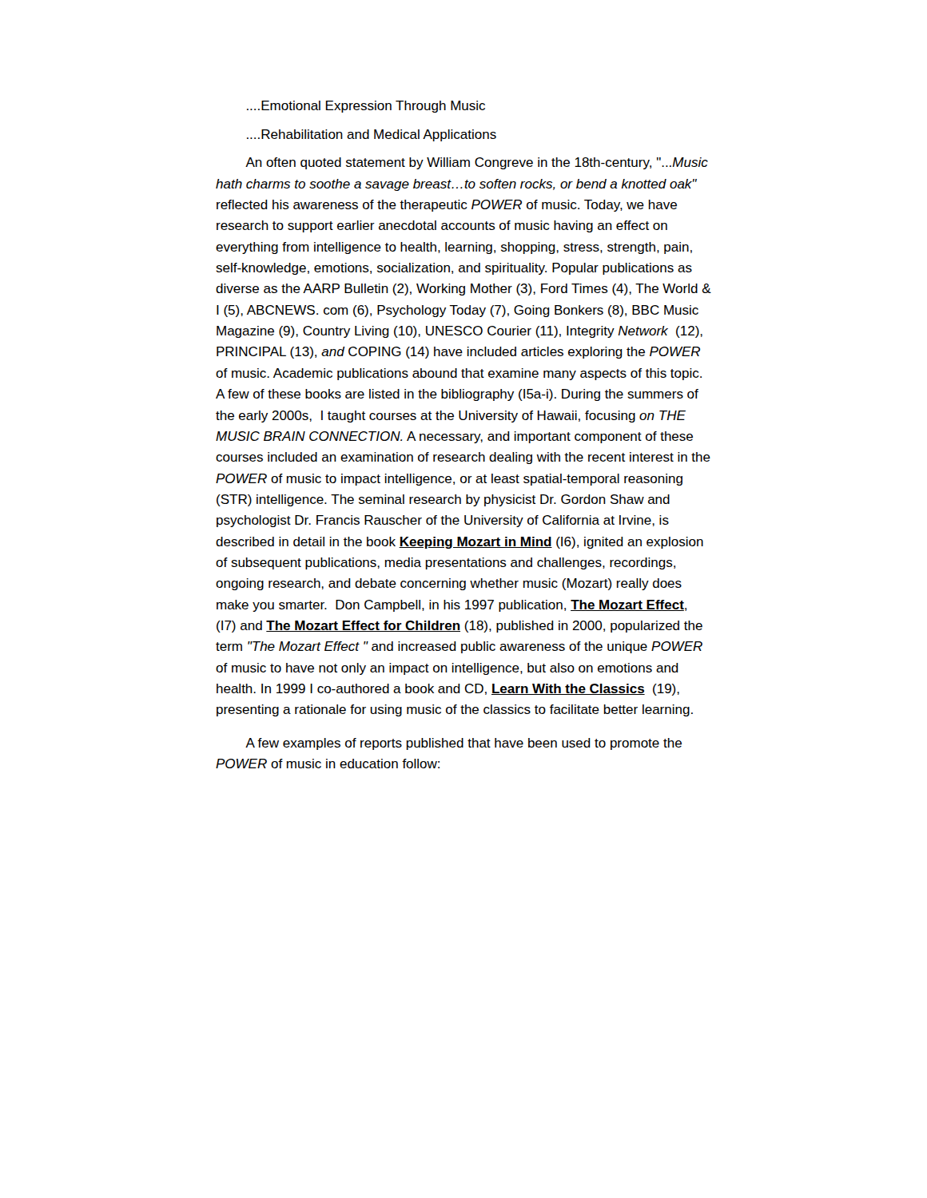....Emotional Expression Through Music
....Rehabilitation and Medical Applications
An often quoted statement by William Congreve in the 18th-century, "...Music hath charms to soothe a savage breast…to soften rocks, or bend a knotted oak" reflected his awareness of the therapeutic POWER of music. Today, we have research to support earlier anecdotal accounts of music having an effect on everything from intelligence to health, learning, shopping, stress, strength, pain, self-knowledge, emotions, socialization, and spirituality. Popular publications as diverse as the AARP Bulletin (2), Working Mother (3), Ford Times (4), The World & I (5), ABCNEWS. com (6), Psychology Today (7), Going Bonkers (8), BBC Music Magazine (9), Country Living (10), UNESCO Courier (11), Integrity Network (12), PRINCIPAL (13), and COPING (14) have included articles exploring the POWER of music. Academic publications abound that examine many aspects of this topic. A few of these books are listed in the bibliography (I5a-i). During the summers of the early 2000s, I taught courses at the University of Hawaii, focusing on THE MUSIC BRAIN CONNECTION. A necessary, and important component of these courses included an examination of research dealing with the recent interest in the POWER of music to impact intelligence, or at least spatial-temporal reasoning (STR) intelligence. The seminal research by physicist Dr. Gordon Shaw and psychologist Dr. Francis Rauscher of the University of California at Irvine, is described in detail in the book Keeping Mozart in Mind (I6), ignited an explosion of subsequent publications, media presentations and challenges, recordings, ongoing research, and debate concerning whether music (Mozart) really does make you smarter. Don Campbell, in his 1997 publication, The Mozart Effect, (I7) and The Mozart Effect for Children (18), published in 2000, popularized the term "The Mozart Effect " and increased public awareness of the unique POWER of music to have not only an impact on intelligence, but also on emotions and health. In 1999 I co-authored a book and CD, Learn With the Classics (19), presenting a rationale for using music of the classics to facilitate better learning.
A few examples of reports published that have been used to promote the POWER of music in education follow: